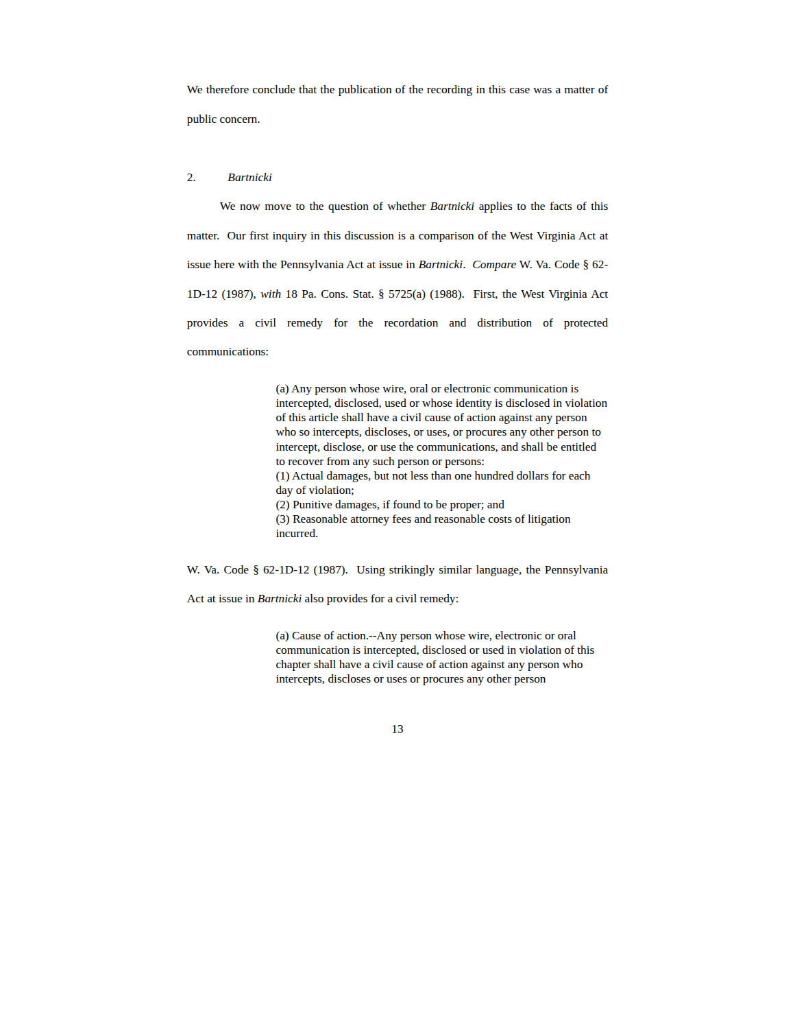We therefore conclude that the publication of the recording in this case was a matter of public concern.
2. Bartnicki
We now move to the question of whether Bartnicki applies to the facts of this matter. Our first inquiry in this discussion is a comparison of the West Virginia Act at issue here with the Pennsylvania Act at issue in Bartnicki. Compare W. Va. Code § 62-1D-12 (1987), with 18 Pa. Cons. Stat. § 5725(a) (1988). First, the West Virginia Act provides a civil remedy for the recordation and distribution of protected communications:
(a) Any person whose wire, oral or electronic communication is intercepted, disclosed, used or whose identity is disclosed in violation of this article shall have a civil cause of action against any person who so intercepts, discloses, or uses, or procures any other person to intercept, disclose, or use the communications, and shall be entitled to recover from any such person or persons:
(1) Actual damages, but not less than one hundred dollars for each day of violation;
(2) Punitive damages, if found to be proper; and
(3) Reasonable attorney fees and reasonable costs of litigation incurred.
W. Va. Code § 62-1D-12 (1987). Using strikingly similar language, the Pennsylvania Act at issue in Bartnicki also provides for a civil remedy:
(a) Cause of action.--Any person whose wire, electronic or oral communication is intercepted, disclosed or used in violation of this chapter shall have a civil cause of action against any person who intercepts, discloses or uses or procures any other person
13